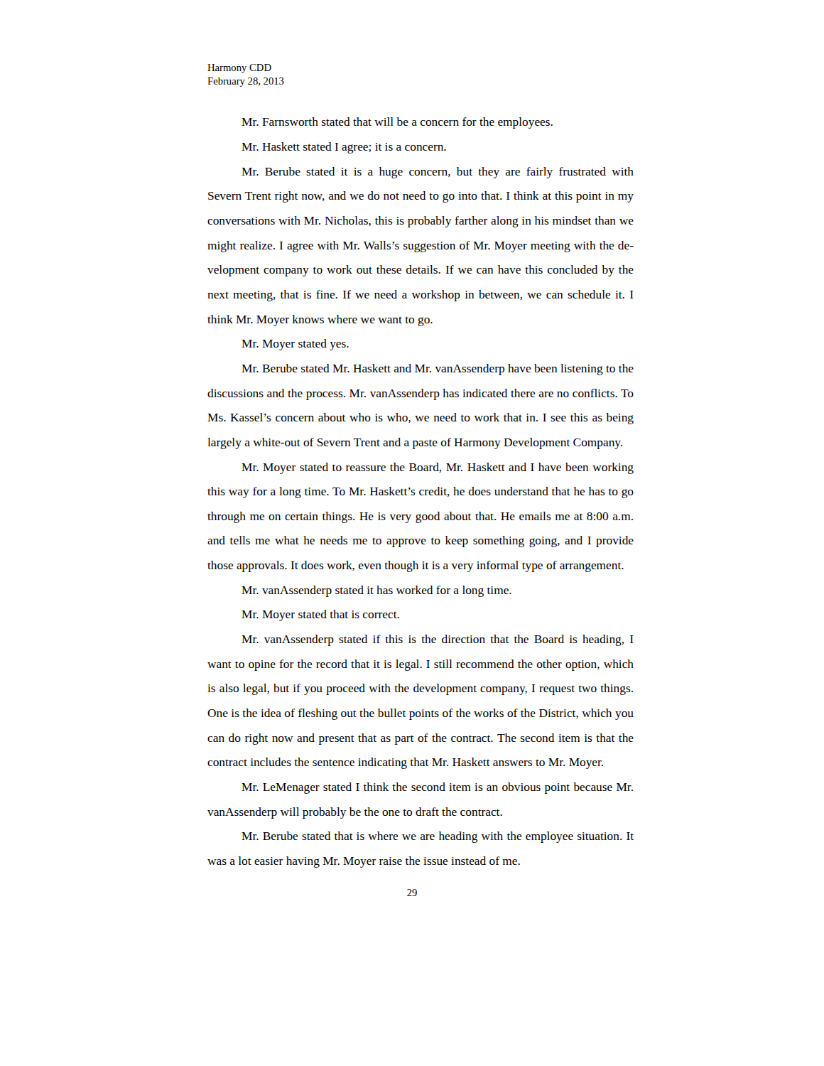Harmony CDD
February 28, 2013
Mr. Farnsworth stated that will be a concern for the employees.
Mr. Haskett stated I agree; it is a concern.
Mr. Berube stated it is a huge concern, but they are fairly frustrated with Severn Trent right now, and we do not need to go into that. I think at this point in my conversations with Mr. Nicholas, this is probably farther along in his mindset than we might realize. I agree with Mr. Walls’s suggestion of Mr. Moyer meeting with the development company to work out these details. If we can have this concluded by the next meeting, that is fine. If we need a workshop in between, we can schedule it. I think Mr. Moyer knows where we want to go.
Mr. Moyer stated yes.
Mr. Berube stated Mr. Haskett and Mr. vanAssenderp have been listening to the discussions and the process. Mr. vanAssenderp has indicated there are no conflicts. To Ms. Kassel’s concern about who is who, we need to work that in. I see this as being largely a white-out of Severn Trent and a paste of Harmony Development Company.
Mr. Moyer stated to reassure the Board, Mr. Haskett and I have been working this way for a long time. To Mr. Haskett’s credit, he does understand that he has to go through me on certain things. He is very good about that. He emails me at 8:00 a.m. and tells me what he needs me to approve to keep something going, and I provide those approvals. It does work, even though it is a very informal type of arrangement.
Mr. vanAssenderp stated it has worked for a long time.
Mr. Moyer stated that is correct.
Mr. vanAssenderp stated if this is the direction that the Board is heading, I want to opine for the record that it is legal. I still recommend the other option, which is also legal, but if you proceed with the development company, I request two things. One is the idea of fleshing out the bullet points of the works of the District, which you can do right now and present that as part of the contract. The second item is that the contract includes the sentence indicating that Mr. Haskett answers to Mr. Moyer.
Mr. LeMenager stated I think the second item is an obvious point because Mr. vanAssenderp will probably be the one to draft the contract.
Mr. Berube stated that is where we are heading with the employee situation. It was a lot easier having Mr. Moyer raise the issue instead of me.
29